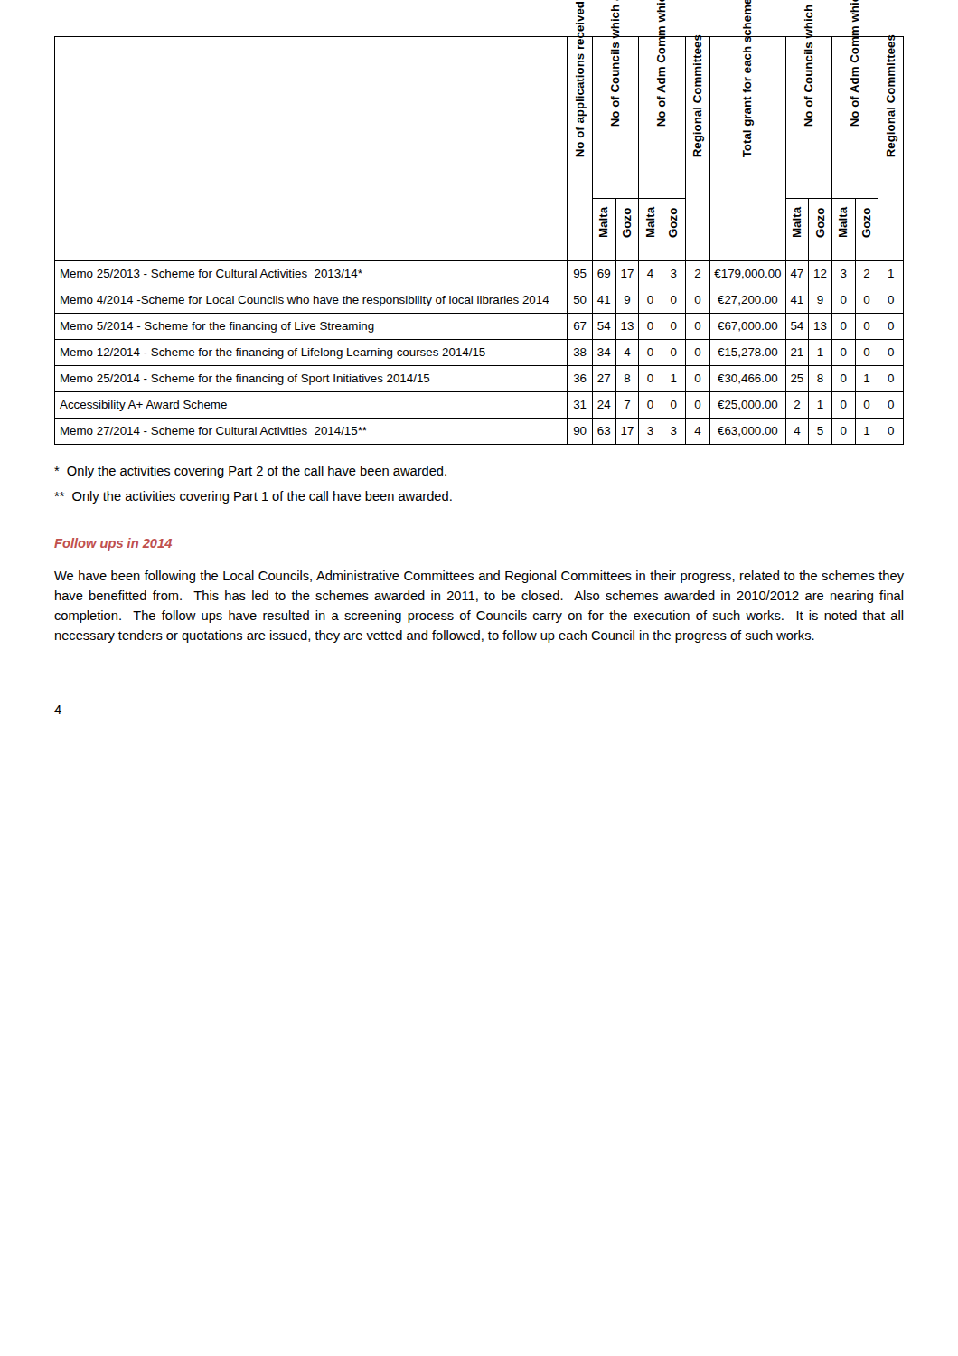| | No of applications received | No of Councils which applied | No of Adm Comm which applied | Regional Committees | Total grant for each scheme | No of Councils which benefitted | No of Adm Comm which benefitted | Regional Committees |
| --- | --- | --- | --- | --- | --- | --- | --- | --- |
| Malta | Gozo | Malta | Gozo | Malta | Gozo | Malta | Gozo |
| Memo 25/2013 - Scheme for Cultural Activities 2013/14* | 95 | 69 | 17 | 4 | 3 | 2 | €179,000.00 | 47 | 12 | 3 | 2 | 1 |
| Memo 4/2014 -Scheme for Local Councils who have the responsibility of local libraries 2014 | 50 | 41 | 9 | 0 | 0 | 0 | €27,200.00 | 41 | 9 | 0 | 0 | 0 |
| Memo 5/2014 - Scheme for the financing of Live Streaming | 67 | 54 | 13 | 0 | 0 | 0 | €67,000.00 | 54 | 13 | 0 | 0 | 0 |
| Memo 12/2014 - Scheme for the financing of Lifelong Learning courses 2014/15 | 38 | 34 | 4 | 0 | 0 | 0 | €15,278.00 | 21 | 1 | 0 | 0 | 0 |
| Memo 25/2014 - Scheme for the financing of Sport Initiatives 2014/15 | 36 | 27 | 8 | 0 | 1 | 0 | €30,466.00 | 25 | 8 | 0 | 1 | 0 |
| Accessibility A+ Award Scheme | 31 | 24 | 7 | 0 | 0 | 0 | €25,000.00 | 2 | 1 | 0 | 0 | 0 |
| Memo 27/2014 - Scheme for Cultural Activities 2014/15** | 90 | 63 | 17 | 3 | 3 | 4 | €63,000.00 | 4 | 5 | 0 | 1 | 0 |
* Only the activities covering Part 2 of the call have been awarded.
** Only the activities covering Part 1 of the call have been awarded.
Follow ups in 2014
We have been following the Local Councils, Administrative Committees and Regional Committees in their progress, related to the schemes they have benefitted from. This has led to the schemes awarded in 2011, to be closed. Also schemes awarded in 2010/2012 are nearing final completion. The follow ups have resulted in a screening process of Councils carry on for the execution of such works. It is noted that all necessary tenders or quotations are issued, they are vetted and followed, to follow up each Council in the progress of such works.
4